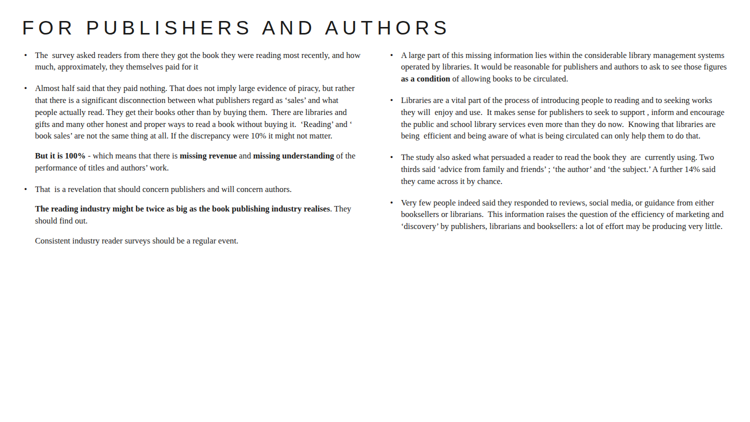For Publishers and Authors
The survey asked readers from there they got the book they were reading most recently, and how much, approximately, they themselves paid for it
Almost half said that they paid nothing. That does not imply large evidence of piracy, but rather that there is a significant disconnection between what publishers regard as ‘sales’ and what people actually read. They get their books other than by buying them. There are libraries and gifts and many other honest and proper ways to read a book without buying it. ‘Reading’ and ‘ book sales’ are not the same thing at all. If the discrepancy were 10% it might not matter.
But it is 100% - which means that there is missing revenue and missing understanding of the performance of titles and authors’ work.
That is a revelation that should concern publishers and will concern authors.
The reading industry might be twice as big as the book publishing industry realises. They should find out.
Consistent industry reader surveys should be a regular event.
A large part of this missing information lies within the considerable library management systems operated by libraries. It would be reasonable for publishers and authors to ask to see those figures as a condition of allowing books to be circulated.
Libraries are a vital part of the process of introducing people to reading and to seeking works they will enjoy and use. It makes sense for publishers to seek to support , inform and encourage the public and school library services even more than they do now. Knowing that libraries are being efficient and being aware of what is being circulated can only help them to do that.
The study also asked what persuaded a reader to read the book they are currently using. Two thirds said ‘advice from family and friends’ ; ‘the author’ and ‘the subject.’ A further 14% said they came across it by chance.
Very few people indeed said they responded to reviews, social media, or guidance from either booksellers or librarians. This information raises the question of the efficiency of marketing and ‘discovery’ by publishers, librarians and booksellers: a lot of effort may be producing very little.